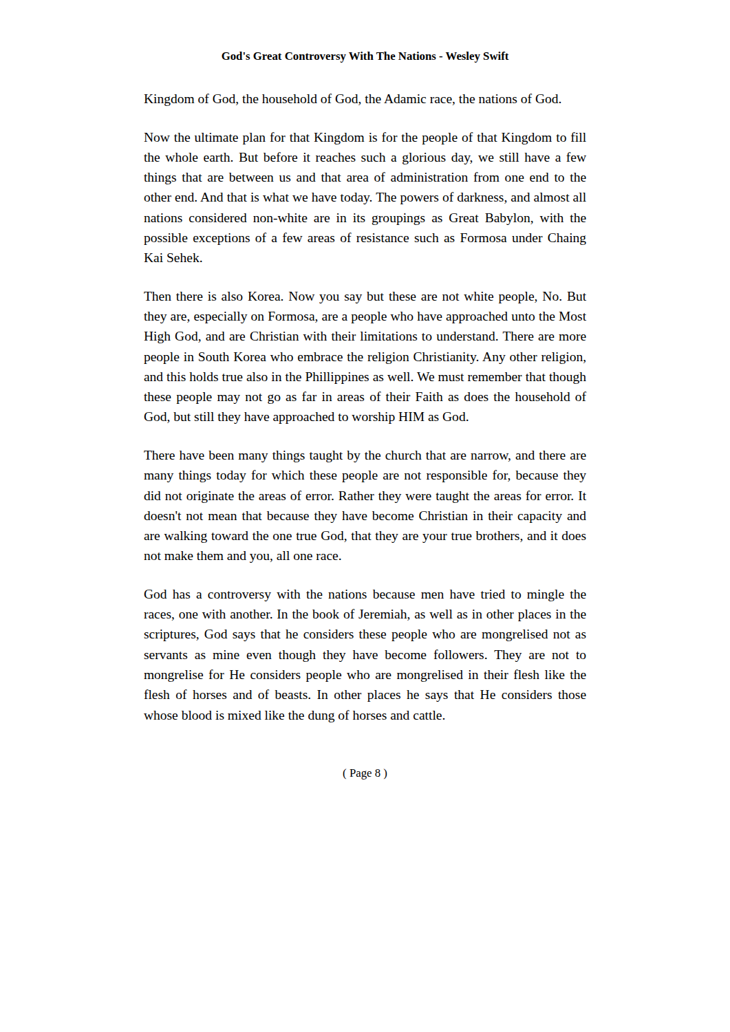God's Great Controversy With The Nations - Wesley Swift
Kingdom of God, the household of God, the Adamic race, the nations of God.
Now the ultimate plan for that Kingdom is for the people of that Kingdom to fill the whole earth. But before it reaches such a glorious day, we still have a few things that are between us and that area of administration from one end to the other end. And that is what we have today. The powers of darkness, and almost all nations considered non-white are in its groupings as Great Babylon, with the possible exceptions of a few areas of resistance such as Formosa under Chaing Kai Sehek.
Then there is also Korea. Now you say but these are not white people, No. But they are, especially on Formosa, are a people who have approached unto the Most High God, and are Christian with their limitations to understand. There are more people in South Korea who embrace the religion Christianity. Any other religion, and this holds true also in the Phillippines as well. We must remember that though these people may not go as far in areas of their Faith as does the household of God, but still they have approached to worship HIM as God.
There have been many things taught by the church that are narrow, and there are many things today for which these people are not responsible for, because they did not originate the areas of error. Rather they were taught the areas for error. It doesn't not mean that because they have become Christian in their capacity and are walking toward the one true God, that they are your true brothers, and it does not make them and you, all one race.
God has a controversy with the nations because men have tried to mingle the races, one with another. In the book of Jeremiah, as well as in other places in the scriptures, God says that he considers these people who are mongrelised not as servants as mine even though they have become followers. They are not to mongrelise for He considers people who are mongrelised in their flesh like the flesh of horses and of beasts. In other places he says that He considers those whose blood is mixed like the dung of horses and cattle.
( Page 8 )